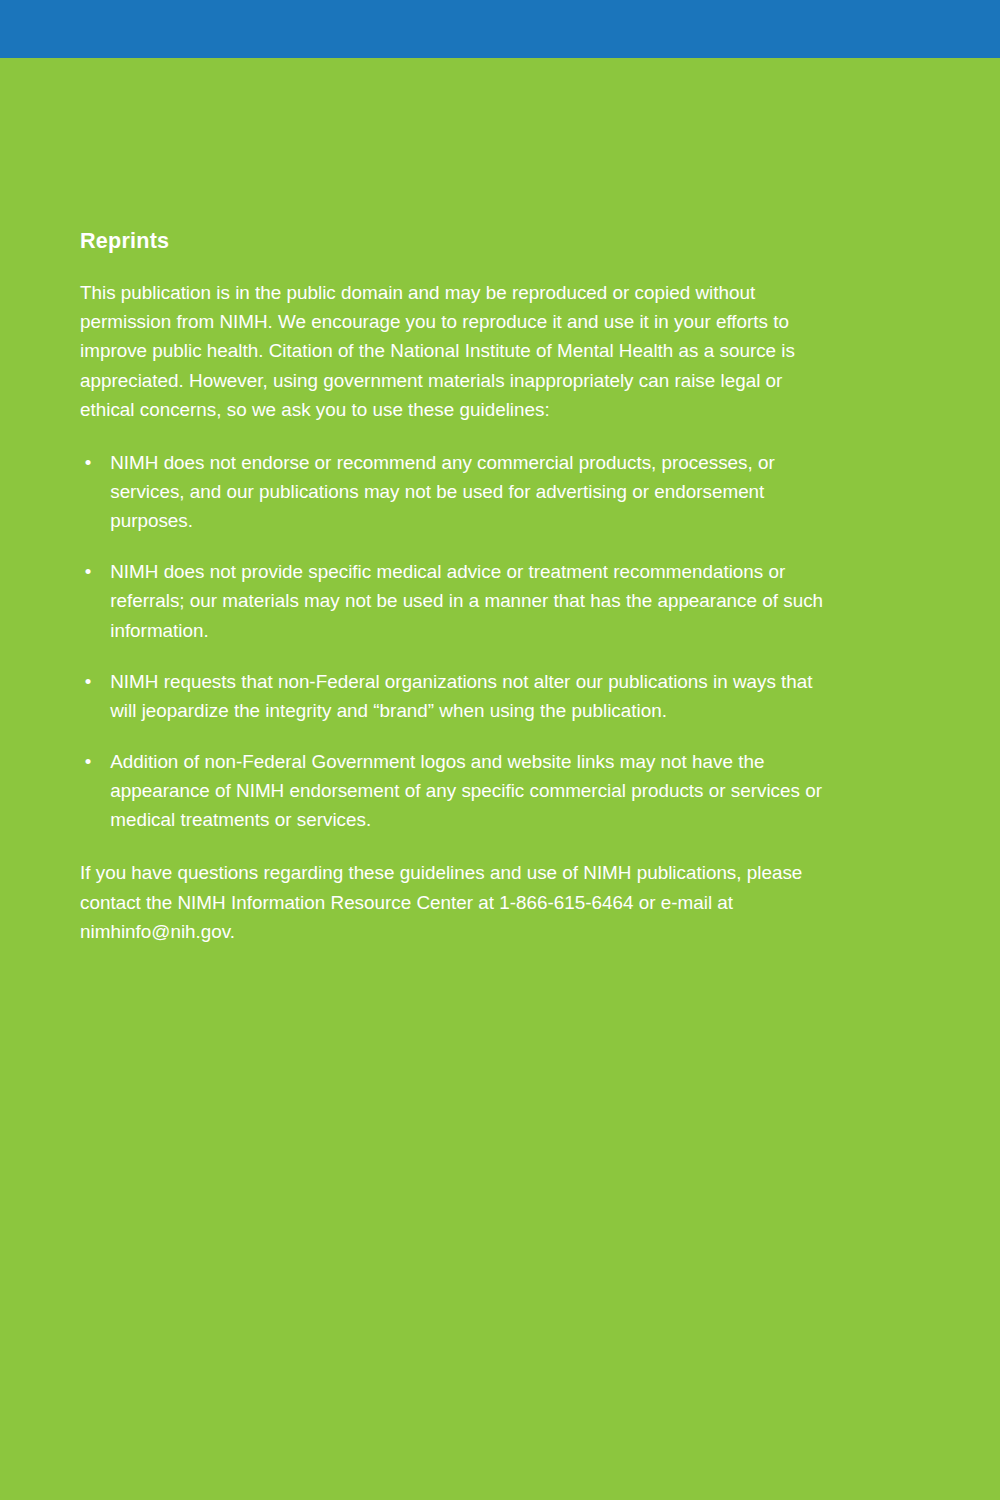Reprints
This publication is in the public domain and may be reproduced or copied without permission from NIMH. We encourage you to reproduce it and use it in your efforts to improve public health. Citation of the National Institute of Mental Health as a source is appreciated. However, using government materials inappropriately can raise legal or ethical concerns, so we ask you to use these guidelines:
NIMH does not endorse or recommend any commercial products, processes, or services, and our publications may not be used for advertising or endorsement purposes.
NIMH does not provide specific medical advice or treatment recommendations or referrals; our materials may not be used in a manner that has the appearance of such information.
NIMH requests that non-Federal organizations not alter our publications in ways that will jeopardize the integrity and “brand” when using the publication.
Addition of non-Federal Government logos and website links may not have the appearance of NIMH endorsement of any specific commercial products or services or medical treatments or services.
If you have questions regarding these guidelines and use of NIMH publications, please contact the NIMH Information Resource Center at 1-866-615-6464 or e-mail at nimhinfo@nih.gov.